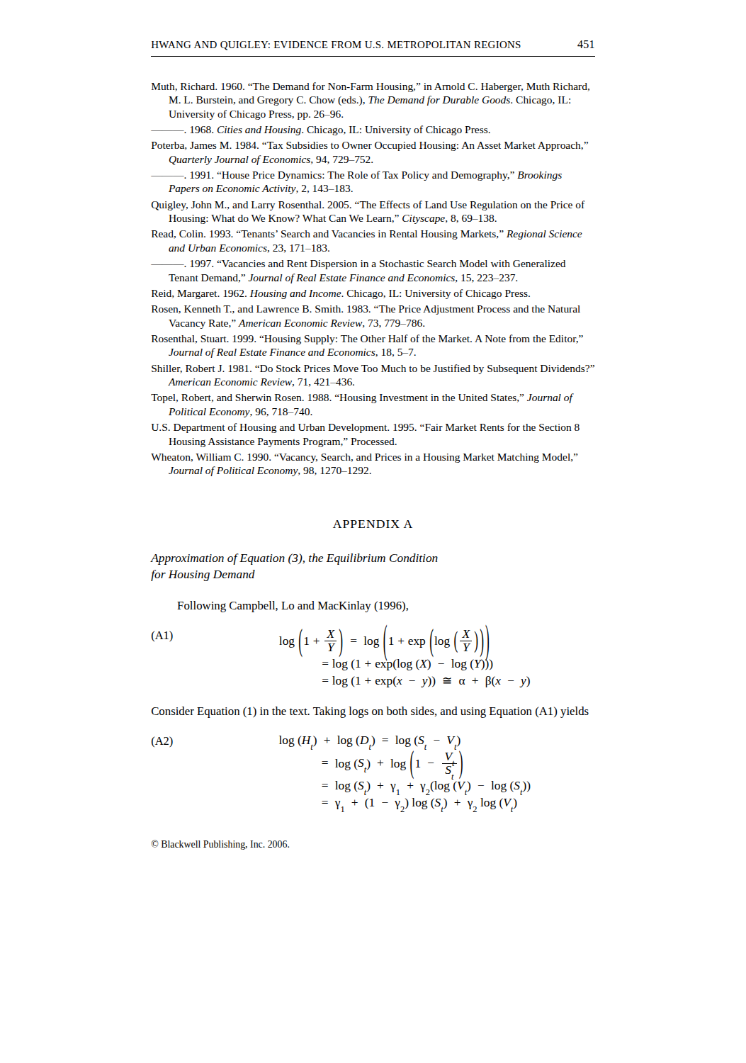Hwang and Quigley: Evidence from U.S. Metropolitan Regions
451
Muth, Richard. 1960. “The Demand for Non-Farm Housing,” in Arnold C. Haberger, Muth Richard, M. L. Burstein, and Gregory C. Chow (eds.), The Demand for Durable Goods. Chicago, IL: University of Chicago Press, pp. 26–96.
———. 1968. Cities and Housing. Chicago, IL: University of Chicago Press.
Poterba, James M. 1984. “Tax Subsidies to Owner Occupied Housing: An Asset Market Approach,” Quarterly Journal of Economics, 94, 729–752.
———. 1991. “House Price Dynamics: The Role of Tax Policy and Demography,” Brookings Papers on Economic Activity, 2, 143–183.
Quigley, John M., and Larry Rosenthal. 2005. “The Effects of Land Use Regulation on the Price of Housing: What do We Know? What Can We Learn,” Cityscape, 8, 69–138.
Read, Colin. 1993. “Tenants’ Search and Vacancies in Rental Housing Markets,” Regional Science and Urban Economics, 23, 171–183.
———. 1997. “Vacancies and Rent Dispersion in a Stochastic Search Model with Generalized Tenant Demand,” Journal of Real Estate Finance and Economics, 15, 223–237.
Reid, Margaret. 1962. Housing and Income. Chicago, IL: University of Chicago Press.
Rosen, Kenneth T., and Lawrence B. Smith. 1983. “The Price Adjustment Process and the Natural Vacancy Rate,” American Economic Review, 73, 779–786.
Rosenthal, Stuart. 1999. “Housing Supply: The Other Half of the Market. A Note from the Editor,” Journal of Real Estate Finance and Economics, 18, 5–7.
Shiller, Robert J. 1981. “Do Stock Prices Move Too Much to be Justified by Subsequent Dividends?” American Economic Review, 71, 421–436.
Topel, Robert, and Sherwin Rosen. 1988. “Housing Investment in the United States,” Journal of Political Economy, 96, 718–740.
U.S. Department of Housing and Urban Development. 1995. “Fair Market Rents for the Section 8 Housing Assistance Payments Program,” Processed.
Wheaton, William C. 1990. “Vacancy, Search, and Prices in a Housing Market Matching Model,” Journal of Political Economy, 98, 1270–1292.
APPENDIX A
Approximation of Equation (3), the Equilibrium Condition
for Housing Demand
Following Campbell, Lo and MacKinlay (1996),
(A1)
log (1+XY) = log (1+exp (log (XY)))
=log (1+exp(log (X) − log (Y)))
=log (1+exp(x − y)) ≅ α + β(x − y)
Consider Equation (1) in the text. Taking logs on both sides, and using Equation (A1) yields
(A2)
log (Ht) + log (Dt) = log (St − Vt)
= log (St) + log (1 − Vt St)
= log (St) + γ1 + γ2(log (Vt) − log (St))
= γ1 + (1 − γ2) log (St) + γ2 log (Vt)
© Blackwell Publishing, Inc. 2006.